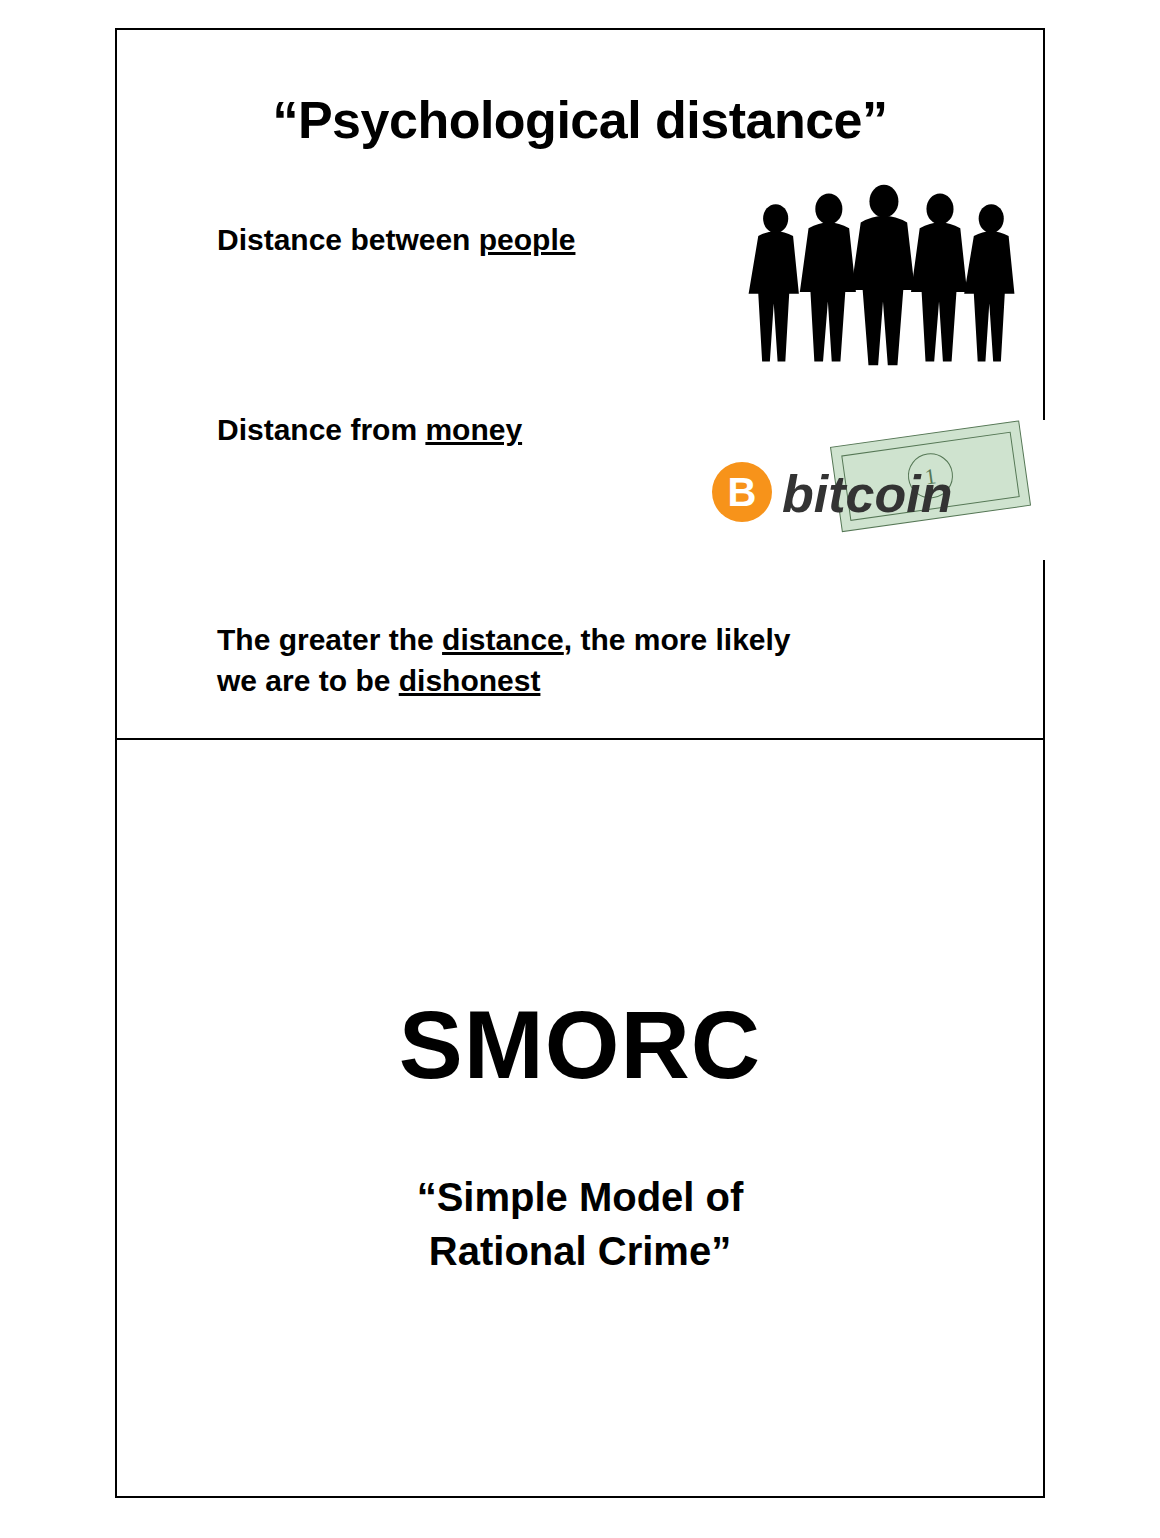“Psychological distance”
Distance between people
Distance from money
The greater the distance, the more likely
we are to be dishonest
SMORC
“Simple Model of
Rational Crime”